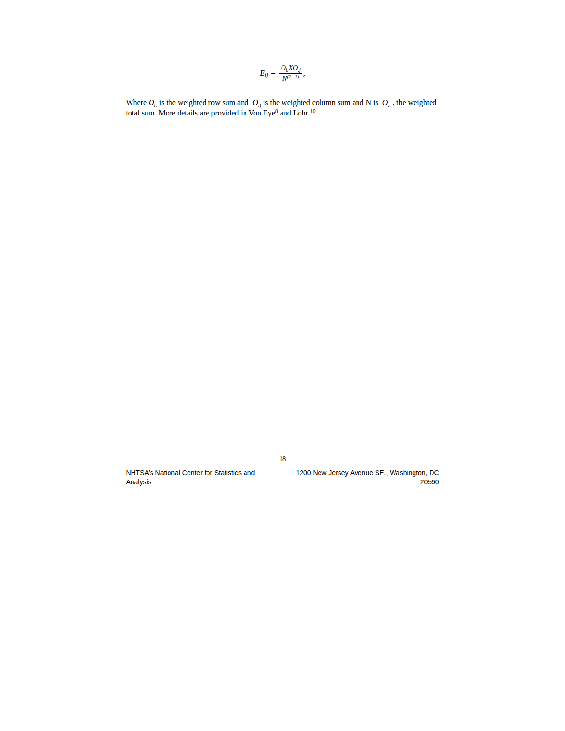Eij = Oi.XO.j N(2−1) ,
Where Oi. is the weighted row sum and O.j is the weighted column sum and N is O.. , the weighted total sum. More details are provided in Von Eye8 and Lohr.10
18
NHTSA’s National Center for Statistics and Analysis
1200 New Jersey Avenue SE., Washington, DC 20590